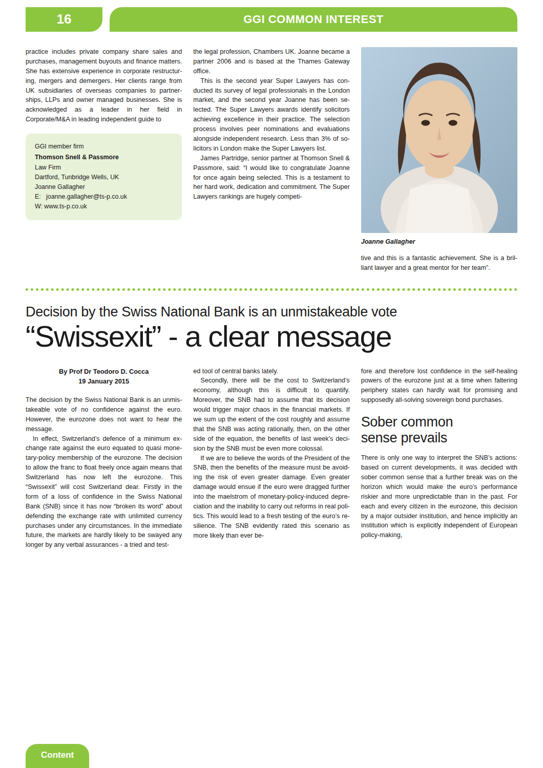16
GGI COMMON INTEREST
practice includes private company share sales and purchases, management buyouts and finance matters. She has extensive experience in corporate restructuring, mergers and demergers. Her clients range from UK subsidiaries of overseas companies to partnerships, LLPs and owner managed businesses. She is acknowledged as a leader in her field in Corporate/M&A in leading independent guide to
GGI member firm
Thomson Snell & Passmore
Law Firm
Dartford, Tunbridge Wells, UK
Joanne Gallagher
E: joanne.gallagher@ts-p.co.uk
W: www.ts-p.co.uk
the legal profession, Chambers UK. Joanne became a partner 2006 and is based at the Thames Gateway office.
This is the second year Super Lawyers has conducted its survey of legal professionals in the London market, and the second year Joanne has been selected. The Super Lawyers awards identify solicitors achieving excellence in their practice. The selection process involves peer nominations and evaluations alongside independent research. Less than 3% of solicitors in London make the Super Lawyers list.
James Partridge, senior partner at Thomson Snell & Passmore, said: “I would like to congratulate Joanne for once again being selected. This is a testament to her hard work, dedication and commitment. The Super Lawyers rankings are hugely competi-
Joanne Gallagher
tive and this is a fantastic achievement. She is a brilliant lawyer and a great mentor for her team”.
Decision by the Swiss National Bank is an unmistakeable vote
“Swissexit” - a clear message
By Prof Dr Teodoro D. Cocca
19 January 2015
The decision by the Swiss National Bank is an unmistakeable vote of no confidence against the euro. However, the eurozone does not want to hear the message.
In effect, Switzerland’s defence of a minimum exchange rate against the euro equated to quasi monetary-policy membership of the eurozone. The decision to allow the franc to float freely once again means that Switzerland has now left the eurozone. This “Swissexit” will cost Switzerland dear. Firstly in the form of a loss of confidence in the Swiss National Bank (SNB) since it has now “broken its word” about defending the exchange rate with unlimited currency purchases under any circumstances. In the immediate future, the markets are hardly likely to be swayed any longer by any verbal assurances - a tried and test-
ed tool of central banks lately.
Secondly, there will be the cost to Switzerland’s economy, although this is difficult to quantify. Moreover, the SNB had to assume that its decision would trigger major chaos in the financial markets. If we sum up the extent of the cost roughly and assume that the SNB was acting rationally, then, on the other side of the equation, the benefits of last week’s decision by the SNB must be even more colossal.
If we are to believe the words of the President of the SNB, then the benefits of the measure must be avoiding the risk of even greater damage. Even greater damage would ensue if the euro were dragged further into the maelstrom of monetary-policy-induced depreciation and the inability to carry out reforms in real politics. This would lead to a fresh testing of the euro’s resilience. The SNB evidently rated this scenario as more likely than ever be-
fore and therefore lost confidence in the self-healing powers of the eurozone just at a time when faltering periphery states can hardly wait for promising and supposedly all-solving sovereign bond purchases.
Sober common
sense prevails
There is only one way to interpret the SNB’s actions: based on current developments, it was decided with sober common sense that a further break was on the horizon which would make the euro’s performance riskier and more unpredictable than in the past. For each and every citizen in the eurozone, this decision by a major outsider institution, and hence implicitly an institution which is explicitly independent of European policy-making,
Content